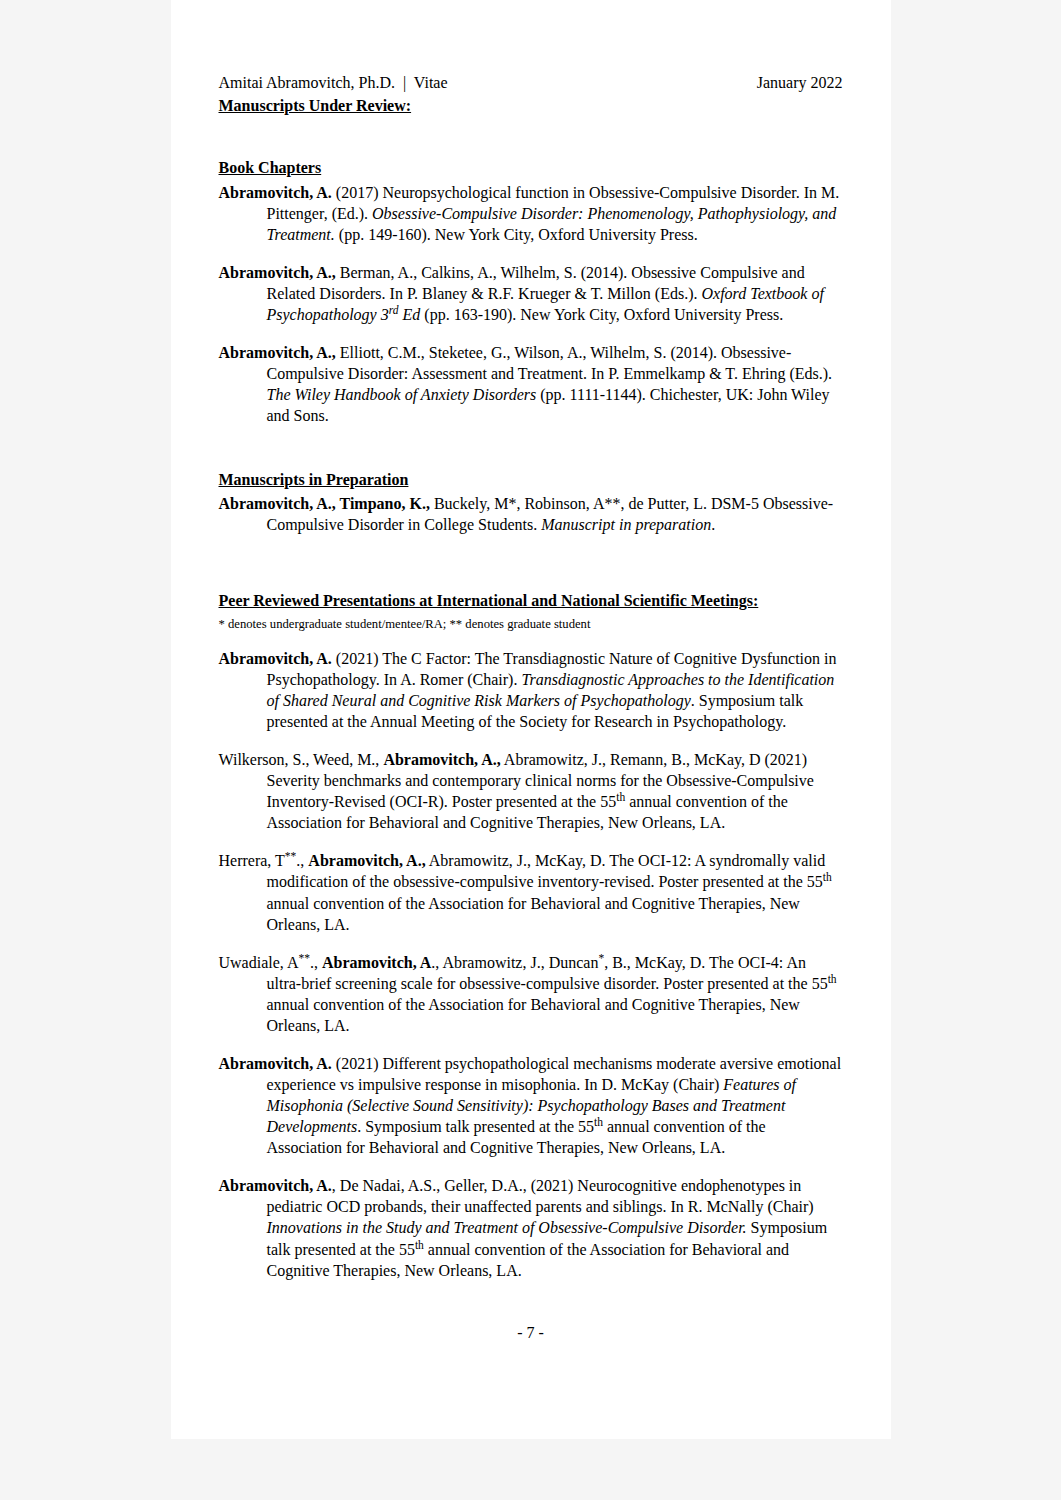Amitai Abramovitch, Ph.D. | Vitae
January 2022
Manuscripts Under Review:
Book Chapters
Abramovitch, A. (2017) Neuropsychological function in Obsessive-Compulsive Disorder. In M. Pittenger, (Ed.). Obsessive-Compulsive Disorder: Phenomenology, Pathophysiology, and Treatment. (pp. 149-160). New York City, Oxford University Press.
Abramovitch, A., Berman, A., Calkins, A., Wilhelm, S. (2014). Obsessive Compulsive and Related Disorders. In P. Blaney & R.F. Krueger & T. Millon (Eds.). Oxford Textbook of Psychopathology 3rd Ed (pp. 163-190). New York City, Oxford University Press.
Abramovitch, A., Elliott, C.M., Steketee, G., Wilson, A., Wilhelm, S. (2014). Obsessive-Compulsive Disorder: Assessment and Treatment. In P. Emmelkamp & T. Ehring (Eds.). The Wiley Handbook of Anxiety Disorders (pp. 1111-1144). Chichester, UK: John Wiley and Sons.
Manuscripts in Preparation
Abramovitch, A., Timpano, K., Buckely, M*, Robinson, A**, de Putter, L. DSM-5 Obsessive-Compulsive Disorder in College Students. Manuscript in preparation.
Peer Reviewed Presentations at International and National Scientific Meetings:
* denotes undergraduate student/mentee/RA; ** denotes graduate student
Abramovitch, A. (2021) The C Factor: The Transdiagnostic Nature of Cognitive Dysfunction in Psychopathology. In A. Romer (Chair). Transdiagnostic Approaches to the Identification of Shared Neural and Cognitive Risk Markers of Psychopathology. Symposium talk presented at the Annual Meeting of the Society for Research in Psychopathology.
Wilkerson, S., Weed, M., Abramovitch, A., Abramowitz, J., Remann, B., McKay, D (2021) Severity benchmarks and contemporary clinical norms for the Obsessive-Compulsive Inventory-Revised (OCI-R). Poster presented at the 55th annual convention of the Association for Behavioral and Cognitive Therapies, New Orleans, LA.
Herrera, T**., Abramovitch, A., Abramowitz, J., McKay, D. The OCI-12: A syndromally valid modification of the obsessive-compulsive inventory-revised. Poster presented at the 55th annual convention of the Association for Behavioral and Cognitive Therapies, New Orleans, LA.
Uwadiale, A**., Abramovitch, A., Abramowitz, J., Duncan*, B., McKay, D. The OCI-4: An ultra-brief screening scale for obsessive-compulsive disorder. Poster presented at the 55th annual convention of the Association for Behavioral and Cognitive Therapies, New Orleans, LA.
Abramovitch, A. (2021) Different psychopathological mechanisms moderate aversive emotional experience vs impulsive response in misophonia. In D. McKay (Chair) Features of Misophonia (Selective Sound Sensitivity): Psychopathology Bases and Treatment Developments. Symposium talk presented at the 55th annual convention of the Association for Behavioral and Cognitive Therapies, New Orleans, LA.
Abramovitch, A., De Nadai, A.S., Geller, D.A., (2021) Neurocognitive endophenotypes in pediatric OCD probands, their unaffected parents and siblings. In R. McNally (Chair) Innovations in the Study and Treatment of Obsessive-Compulsive Disorder. Symposium talk presented at the 55th annual convention of the Association for Behavioral and Cognitive Therapies, New Orleans, LA.
- 7 -